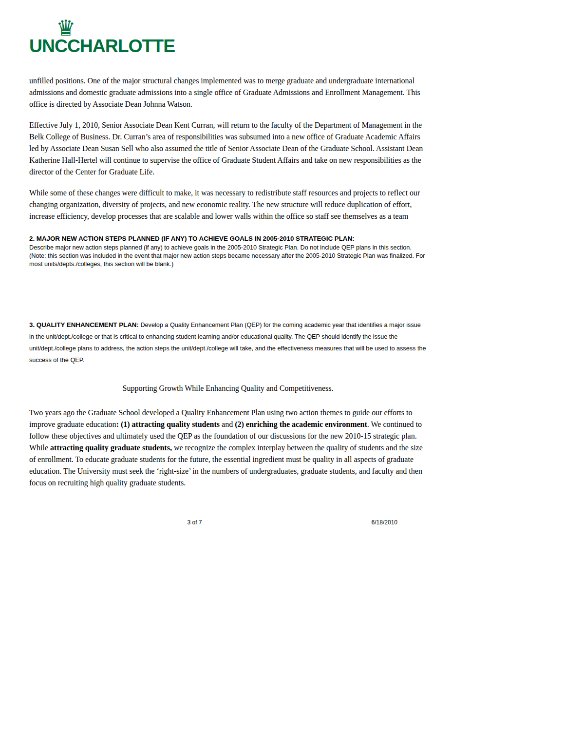♛ UNCCHARLOTTE
unfilled positions. One of the major structural changes implemented was to merge graduate and undergraduate international admissions and domestic graduate admissions into a single office of Graduate Admissions and Enrollment Management. This office is directed by Associate Dean Johnna Watson.
Effective July 1, 2010, Senior Associate Dean Kent Curran, will return to the faculty of the Department of Management in the Belk College of Business. Dr. Curran’s area of responsibilities was subsumed into a new office of Graduate Academic Affairs led by Associate Dean Susan Sell who also assumed the title of Senior Associate Dean of the Graduate School. Assistant Dean Katherine Hall-Hertel will continue to supervise the office of Graduate Student Affairs and take on new responsibilities as the director of the Center for Graduate Life.
While some of these changes were difficult to make, it was necessary to redistribute staff resources and projects to reflect our changing organization, diversity of projects, and new economic reality. The new structure will reduce duplication of effort, increase efficiency, develop processes that are scalable and lower walls within the office so staff see themselves as a team
2. MAJOR NEW ACTION STEPS PLANNED (IF ANY) TO ACHIEVE GOALS IN 2005-2010 STRATEGIC PLAN:
Describe major new action steps planned (if any) to achieve goals in the 2005-2010 Strategic Plan. Do not include QEP plans in this section. (Note: this section was included in the event that major new action steps became necessary after the 2005-2010 Strategic Plan was finalized. For most units/depts./colleges, this section will be blank.)
3. QUALITY ENHANCEMENT PLAN:
Develop a Quality Enhancement Plan (QEP) for the coming academic year that identifies a major issue in the unit/dept./college or that is critical to enhancing student learning and/or educational quality. The QEP should identify the issue the unit/dept./college plans to address, the action steps the unit/dept./college will take, and the effectiveness measures that will be used to assess the success of the QEP.
Supporting Growth While Enhancing Quality and Competitiveness.
Two years ago the Graduate School developed a Quality Enhancement Plan using two action themes to guide our efforts to improve graduate education: (1) attracting quality students and (2) enriching the academic environment. We continued to follow these objectives and ultimately used the QEP as the foundation of our discussions for the new 2010-15 strategic plan. While attracting quality graduate students, we recognize the complex interplay between the quality of students and the size of enrollment. To educate graduate students for the future, the essential ingredient must be quality in all aspects of graduate education. The University must seek the ‘right-size’ in the numbers of undergraduates, graduate students, and faculty and then focus on recruiting high quality graduate students.
3 of 7 6/18/2010